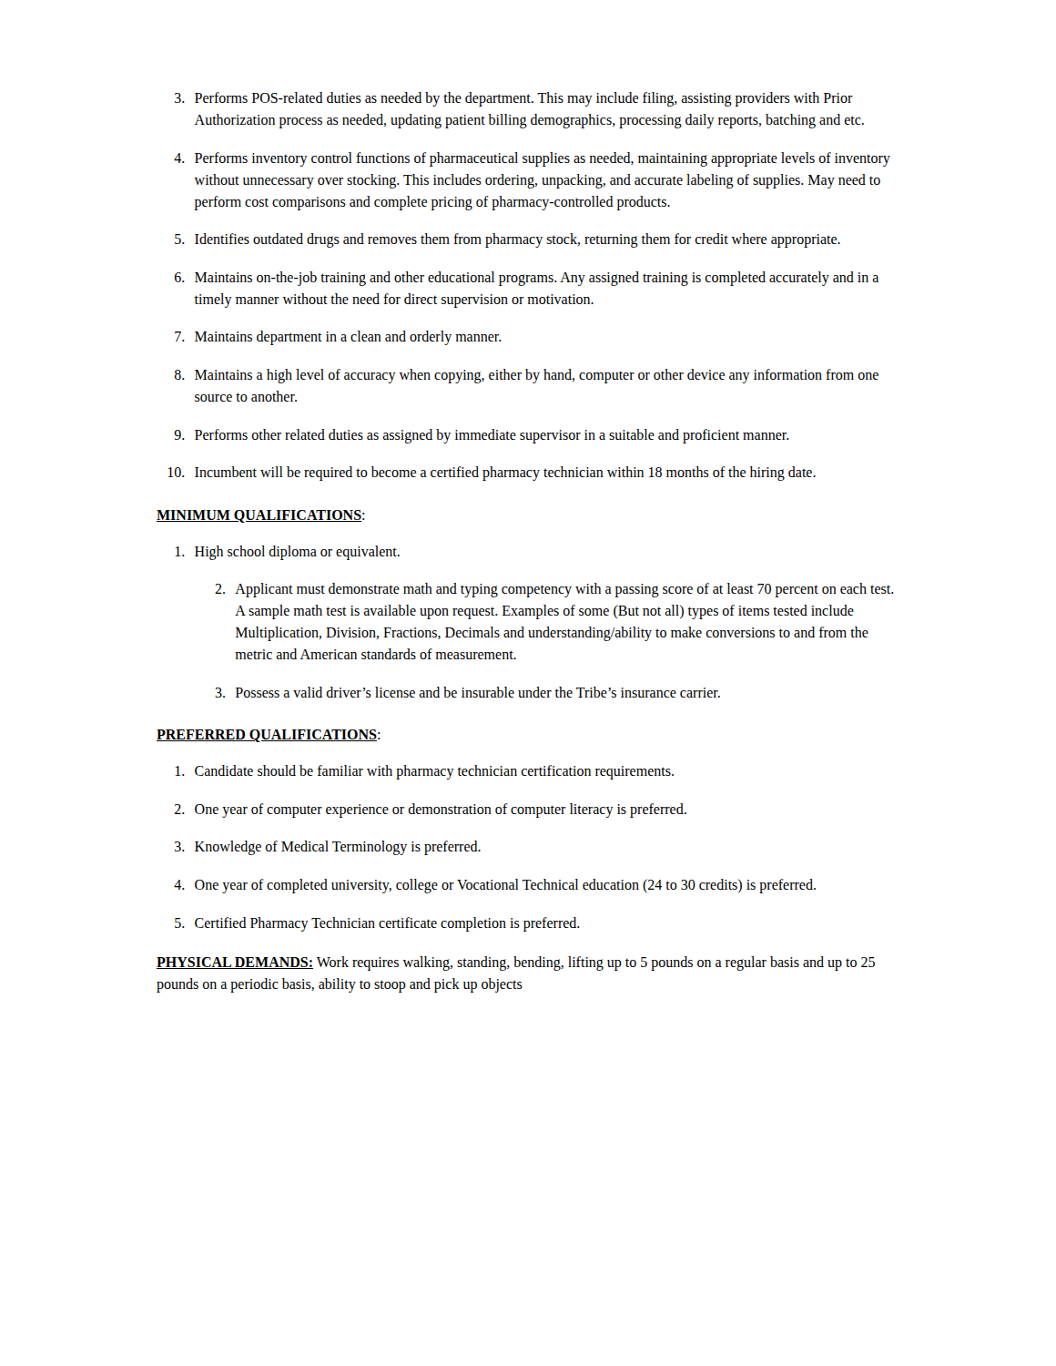Performs POS-related duties as needed by the department. This may include filing, assisting providers with Prior Authorization process as needed, updating patient billing demographics, processing daily reports, batching and etc.
Performs inventory control functions of pharmaceutical supplies as needed, maintaining appropriate levels of inventory without unnecessary over stocking. This includes ordering, unpacking, and accurate labeling of supplies. May need to perform cost comparisons and complete pricing of pharmacy-controlled products.
Identifies outdated drugs and removes them from pharmacy stock, returning them for credit where appropriate.
Maintains on-the-job training and other educational programs. Any assigned training is completed accurately and in a timely manner without the need for direct supervision or motivation.
Maintains department in a clean and orderly manner.
Maintains a high level of accuracy when copying, either by hand, computer or other device any information from one source to another.
Performs other related duties as assigned by immediate supervisor in a suitable and proficient manner.
Incumbent will be required to become a certified pharmacy technician within 18 months of the hiring date.
MINIMUM QUALIFICATIONS
:
High school diploma or equivalent.
Applicant must demonstrate math and typing competency with a passing score of at least 70 percent on each test. A sample math test is available upon request. Examples of some (But not all) types of items tested include Multiplication, Division, Fractions, Decimals and understanding/ability to make conversions to and from the metric and American standards of measurement.
Possess a valid driver’s license and be insurable under the Tribe’s insurance carrier.
PREFERRED QUALIFICATIONS
:
Candidate should be familiar with pharmacy technician certification requirements.
One year of computer experience or demonstration of computer literacy is preferred.
Knowledge of Medical Terminology is preferred.
One year of completed university, college or Vocational Technical education (24 to 30 credits) is preferred.
Certified Pharmacy Technician certificate completion is preferred.
PHYSICAL DEMANDS: Work requires walking, standing, bending, lifting up to 5 pounds on a regular basis and up to 25 pounds on a periodic basis, ability to stoop and pick up objects